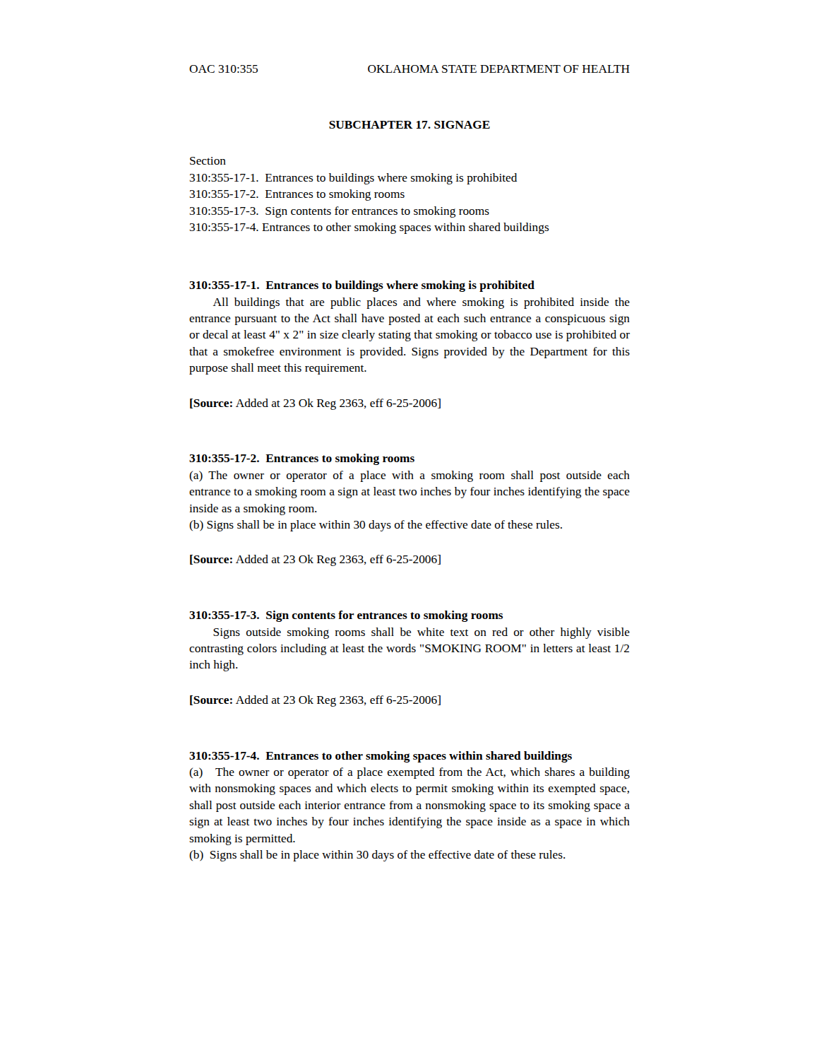OAC 310:355 OKLAHOMA STATE DEPARTMENT OF HEALTH
SUBCHAPTER 17. SIGNAGE
Section
310:355-17-1. Entrances to buildings where smoking is prohibited
310:355-17-2. Entrances to smoking rooms
310:355-17-3. Sign contents for entrances to smoking rooms
310:355-17-4. Entrances to other smoking spaces within shared buildings
310:355-17-1. Entrances to buildings where smoking is prohibited
All buildings that are public places and where smoking is prohibited inside the entrance pursuant to the Act shall have posted at each such entrance a conspicuous sign or decal at least 4" x 2" in size clearly stating that smoking or tobacco use is prohibited or that a smokefree environment is provided. Signs provided by the Department for this purpose shall meet this requirement.
[Source: Added at 23 Ok Reg 2363, eff 6-25-2006]
310:355-17-2. Entrances to smoking rooms
(a) The owner or operator of a place with a smoking room shall post outside each entrance to a smoking room a sign at least two inches by four inches identifying the space inside as a smoking room.
(b) Signs shall be in place within 30 days of the effective date of these rules.
[Source: Added at 23 Ok Reg 2363, eff 6-25-2006]
310:355-17-3. Sign contents for entrances to smoking rooms
Signs outside smoking rooms shall be white text on red or other highly visible contrasting colors including at least the words "SMOKING ROOM" in letters at least 1/2 inch high.
[Source: Added at 23 Ok Reg 2363, eff 6-25-2006]
310:355-17-4. Entrances to other smoking spaces within shared buildings
(a) The owner or operator of a place exempted from the Act, which shares a building with nonsmoking spaces and which elects to permit smoking within its exempted space, shall post outside each interior entrance from a nonsmoking space to its smoking space a sign at least two inches by four inches identifying the space inside as a space in which smoking is permitted.
(b) Signs shall be in place within 30 days of the effective date of these rules.